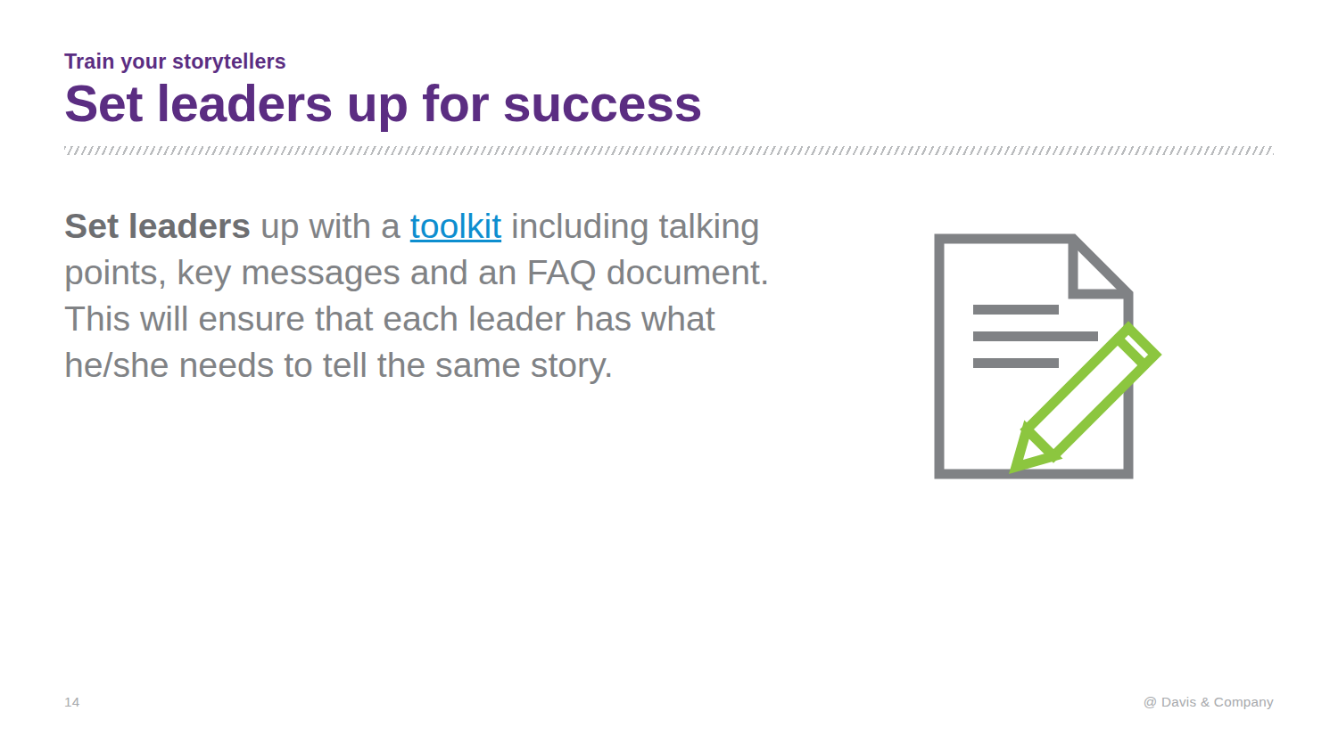Train your storytellers
Set leaders up for success
Set leaders up with a toolkit including talking points, key messages and an FAQ document. This will ensure that each leader has what he/she needs to tell the same story.
14 @ Davis & Company